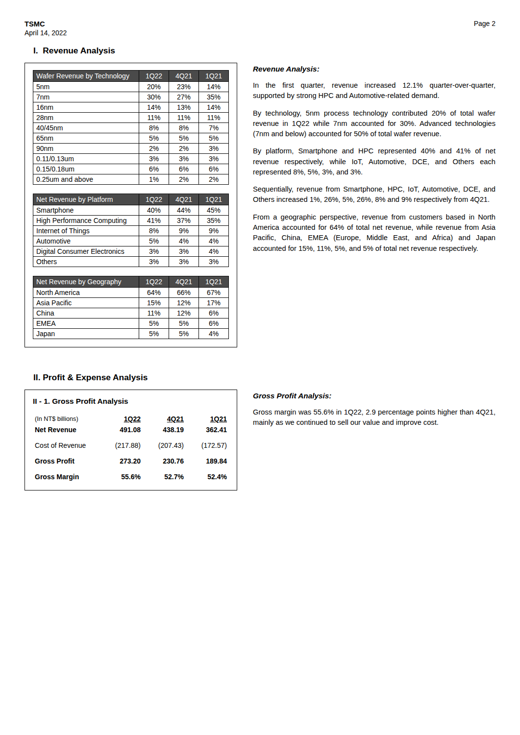TSMC
April 14, 2022
Page 2
I. Revenue Analysis
| Wafer Revenue by Technology | 1Q22 | 4Q21 | 1Q21 |
| --- | --- | --- | --- |
| 5nm | 20% | 23% | 14% |
| 7nm | 30% | 27% | 35% |
| 16nm | 14% | 13% | 14% |
| 28nm | 11% | 11% | 11% |
| 40/45nm | 8% | 8% | 7% |
| 65nm | 5% | 5% | 5% |
| 90nm | 2% | 2% | 3% |
| 0.11/0.13um | 3% | 3% | 3% |
| 0.15/0.18um | 6% | 6% | 6% |
| 0.25um and above | 1% | 2% | 2% |
| Net Revenue by Platform | 1Q22 | 4Q21 | 1Q21 |
| --- | --- | --- | --- |
| Smartphone | 40% | 44% | 45% |
| High Performance Computing | 41% | 37% | 35% |
| Internet of Things | 8% | 9% | 9% |
| Automotive | 5% | 4% | 4% |
| Digital Consumer Electronics | 3% | 3% | 4% |
| Others | 3% | 3% | 3% |
| Net Revenue by Geography | 1Q22 | 4Q21 | 1Q21 |
| --- | --- | --- | --- |
| North America | 64% | 66% | 67% |
| Asia Pacific | 15% | 12% | 17% |
| China | 11% | 12% | 6% |
| EMEA | 5% | 5% | 6% |
| Japan | 5% | 5% | 4% |
Revenue Analysis:
In the first quarter, revenue increased 12.1% quarter-over-quarter, supported by strong HPC and Automotive-related demand.
By technology, 5nm process technology contributed 20% of total wafer revenue in 1Q22 while 7nm accounted for 30%. Advanced technologies (7nm and below) accounted for 50% of total wafer revenue.
By platform, Smartphone and HPC represented 40% and 41% of net revenue respectively, while IoT, Automotive, DCE, and Others each represented 8%, 5%, 3%, and 3%.
Sequentially, revenue from Smartphone, HPC, IoT, Automotive, DCE, and Others increased 1%, 26%, 5%, 26%, 8% and 9% respectively from 4Q21.
From a geographic perspective, revenue from customers based in North America accounted for 64% of total net revenue, while revenue from Asia Pacific, China, EMEA (Europe, Middle East, and Africa) and Japan accounted for 15%, 11%, 5%, and 5% of total net revenue respectively.
II. Profit & Expense Analysis
II - 1. Gross Profit Analysis
| (In NT$ billions) | 1Q22 | 4Q21 | 1Q21 |
| Net Revenue | 491.08 | 438.19 | 362.41 |
| Cost of Revenue | (217.88) | (207.43) | (172.57) |
| Gross Profit | 273.20 | 230.76 | 189.84 |
| Gross Margin | 55.6% | 52.7% | 52.4% |
Gross Profit Analysis:
Gross margin was 55.6% in 1Q22, 2.9 percentage points higher than 4Q21, mainly as we continued to sell our value and improve cost.